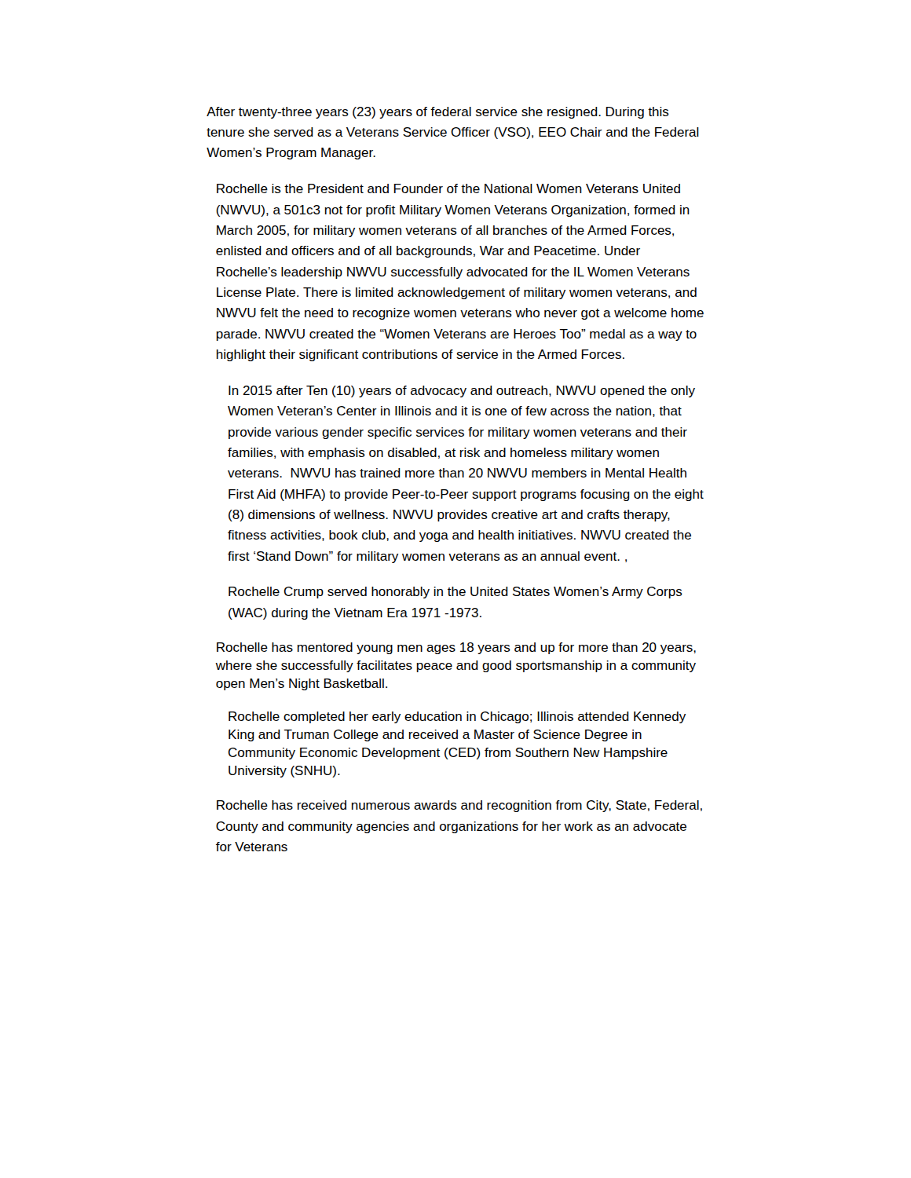After twenty-three years (23) years of federal service she resigned. During this tenure she served as a Veterans Service Officer (VSO), EEO Chair and the Federal Women’s Program Manager.
Rochelle is the President and Founder of the National Women Veterans United (NWVU), a 501c3 not for profit Military Women Veterans Organization, formed in March 2005, for military women veterans of all branches of the Armed Forces, enlisted and officers and of all backgrounds, War and Peacetime. Under Rochelle’s leadership NWVU successfully advocated for the IL Women Veterans License Plate. There is limited acknowledgement of military women veterans, and NWVU felt the need to recognize women veterans who never got a welcome home parade. NWVU created the “Women Veterans are Heroes Too” medal as a way to highlight their significant contributions of service in the Armed Forces.
In 2015 after Ten (10) years of advocacy and outreach, NWVU opened the only Women Veteran’s Center in Illinois and it is one of few across the nation, that provide various gender specific services for military women veterans and their families, with emphasis on disabled, at risk and homeless military women veterans. NWVU has trained more than 20 NWVU members in Mental Health First Aid (MHFA) to provide Peer-to-Peer support programs focusing on the eight (8) dimensions of wellness. NWVU provides creative art and crafts therapy, fitness activities, book club, and yoga and health initiatives. NWVU created the first ‘Stand Down” for military women veterans as an annual event. ,
Rochelle Crump served honorably in the United States Women’s Army Corps (WAC) during the Vietnam Era 1971 -1973.
Rochelle has mentored young men ages 18 years and up for more than 20 years, where she successfully facilitates peace and good sportsmanship in a community open Men’s Night Basketball.
Rochelle completed her early education in Chicago; Illinois attended Kennedy King and Truman College and received a Master of Science Degree in Community Economic Development (CED) from Southern New Hampshire University (SNHU).
Rochelle has received numerous awards and recognition from City, State, Federal, County and community agencies and organizations for her work as an advocate for Veterans